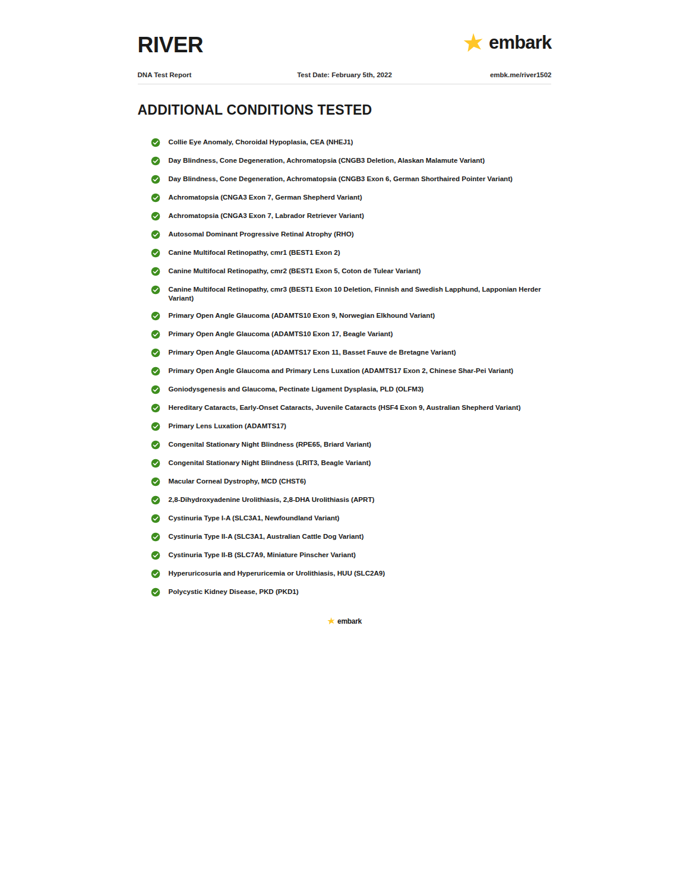RIVER
embark
DNA Test Report
Test Date: February 5th, 2022
embk.me/river1502
ADDITIONAL CONDITIONS TESTED
Collie Eye Anomaly, Choroidal Hypoplasia, CEA (NHEJ1)
Day Blindness, Cone Degeneration, Achromatopsia (CNGB3 Deletion, Alaskan Malamute Variant)
Day Blindness, Cone Degeneration, Achromatopsia (CNGB3 Exon 6, German Shorthaired Pointer Variant)
Achromatopsia (CNGA3 Exon 7, German Shepherd Variant)
Achromatopsia (CNGA3 Exon 7, Labrador Retriever Variant)
Autosomal Dominant Progressive Retinal Atrophy (RHO)
Canine Multifocal Retinopathy, cmr1 (BEST1 Exon 2)
Canine Multifocal Retinopathy, cmr2 (BEST1 Exon 5, Coton de Tulear Variant)
Canine Multifocal Retinopathy, cmr3 (BEST1 Exon 10 Deletion, Finnish and Swedish Lapphund, Lapponian Herder Variant)
Primary Open Angle Glaucoma (ADAMTS10 Exon 9, Norwegian Elkhound Variant)
Primary Open Angle Glaucoma (ADAMTS10 Exon 17, Beagle Variant)
Primary Open Angle Glaucoma (ADAMTS17 Exon 11, Basset Fauve de Bretagne Variant)
Primary Open Angle Glaucoma and Primary Lens Luxation (ADAMTS17 Exon 2, Chinese Shar-Pei Variant)
Goniodysgenesis and Glaucoma, Pectinate Ligament Dysplasia, PLD (OLFM3)
Hereditary Cataracts, Early-Onset Cataracts, Juvenile Cataracts (HSF4 Exon 9, Australian Shepherd Variant)
Primary Lens Luxation (ADAMTS17)
Congenital Stationary Night Blindness (RPE65, Briard Variant)
Congenital Stationary Night Blindness (LRIT3, Beagle Variant)
Macular Corneal Dystrophy, MCD (CHST6)
2,8-Dihydroxyadenine Urolithiasis, 2,8-DHA Urolithiasis (APRT)
Cystinuria Type I-A (SLC3A1, Newfoundland Variant)
Cystinuria Type II-A (SLC3A1, Australian Cattle Dog Variant)
Cystinuria Type II-B (SLC7A9, Miniature Pinscher Variant)
Hyperuricosuria and Hyperuricemia or Urolithiasis, HUU (SLC2A9)
Polycystic Kidney Disease, PKD (PKD1)
embark